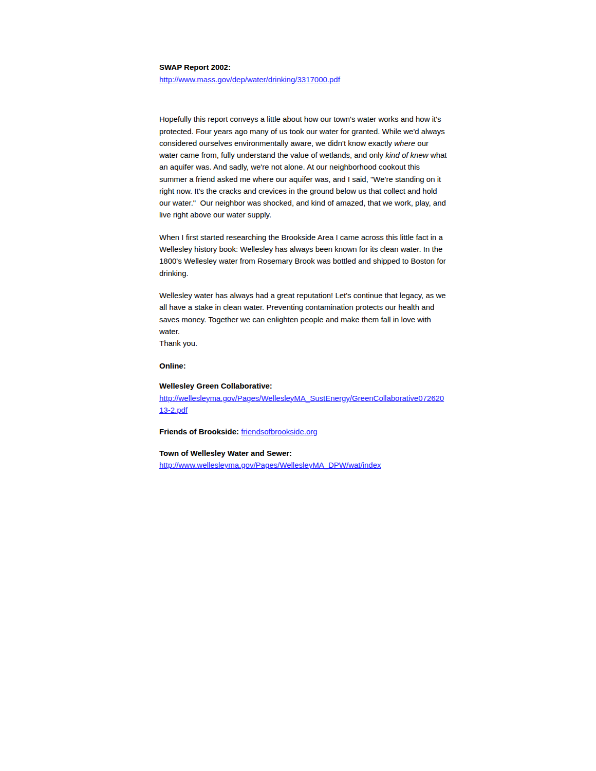SWAP Report 2002:
http://www.mass.gov/dep/water/drinking/3317000.pdf
Hopefully this report conveys a little about how our town's water works and how it's protected. Four years ago many of us took our water for granted. While we'd always considered ourselves environmentally aware, we didn't know exactly where our water came from, fully understand the value of wetlands, and only kind of knew what an aquifer was. And sadly, we're not alone. At our neighborhood cookout this summer a friend asked me where our aquifer was, and I said, "We're standing on it right now. It's the cracks and crevices in the ground below us that collect and hold our water." Our neighbor was shocked, and kind of amazed, that we work, play, and live right above our water supply.
When I first started researching the Brookside Area I came across this little fact in a Wellesley history book: Wellesley has always been known for its clean water. In the 1800's Wellesley water from Rosemary Brook was bottled and shipped to Boston for drinking.
Wellesley water has always had a great reputation! Let's continue that legacy, as we all have a stake in clean water. Preventing contamination protects our health and saves money. Together we can enlighten people and make them fall in love with water.
Thank you.
Online:
Wellesley Green Collaborative:
http://wellesleyma.gov/Pages/WellesleyMA_SustEnergy/GreenCollaborative07262013-2.pdf
Friends of Brookside: friendsofbrookside.org
Town of Wellesley Water and Sewer:
http://www.wellesleyma.gov/Pages/WellesleyMA_DPW/wat/index